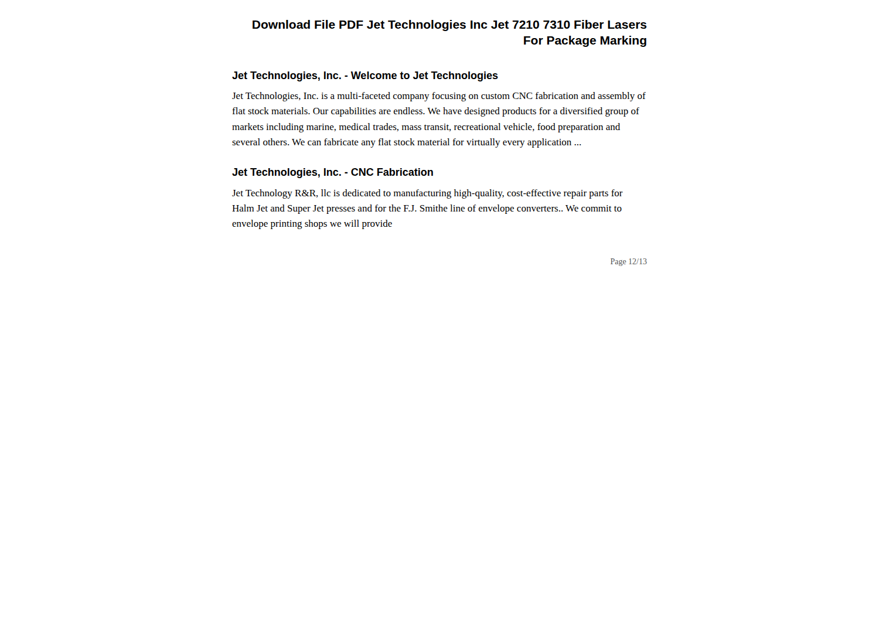Download File PDF Jet Technologies Inc Jet 7210 7310 Fiber Lasers For Package Marking
Jet Technologies, Inc. - Welcome to Jet Technologies
Jet Technologies, Inc. is a multi-faceted company focusing on custom CNC fabrication and assembly of flat stock materials. Our capabilities are endless. We have designed products for a diversified group of markets including marine, medical trades, mass transit, recreational vehicle, food preparation and several others. We can fabricate any flat stock material for virtually every application ...
Jet Technologies, Inc. - CNC Fabrication
Jet Technology R&R, llc is dedicated to manufacturing high-quality, cost-effective repair parts for Halm Jet and Super Jet presses and for the F.J. Smithe line of envelope converters.. We commit to envelope printing shops we will provide
Page 12/13